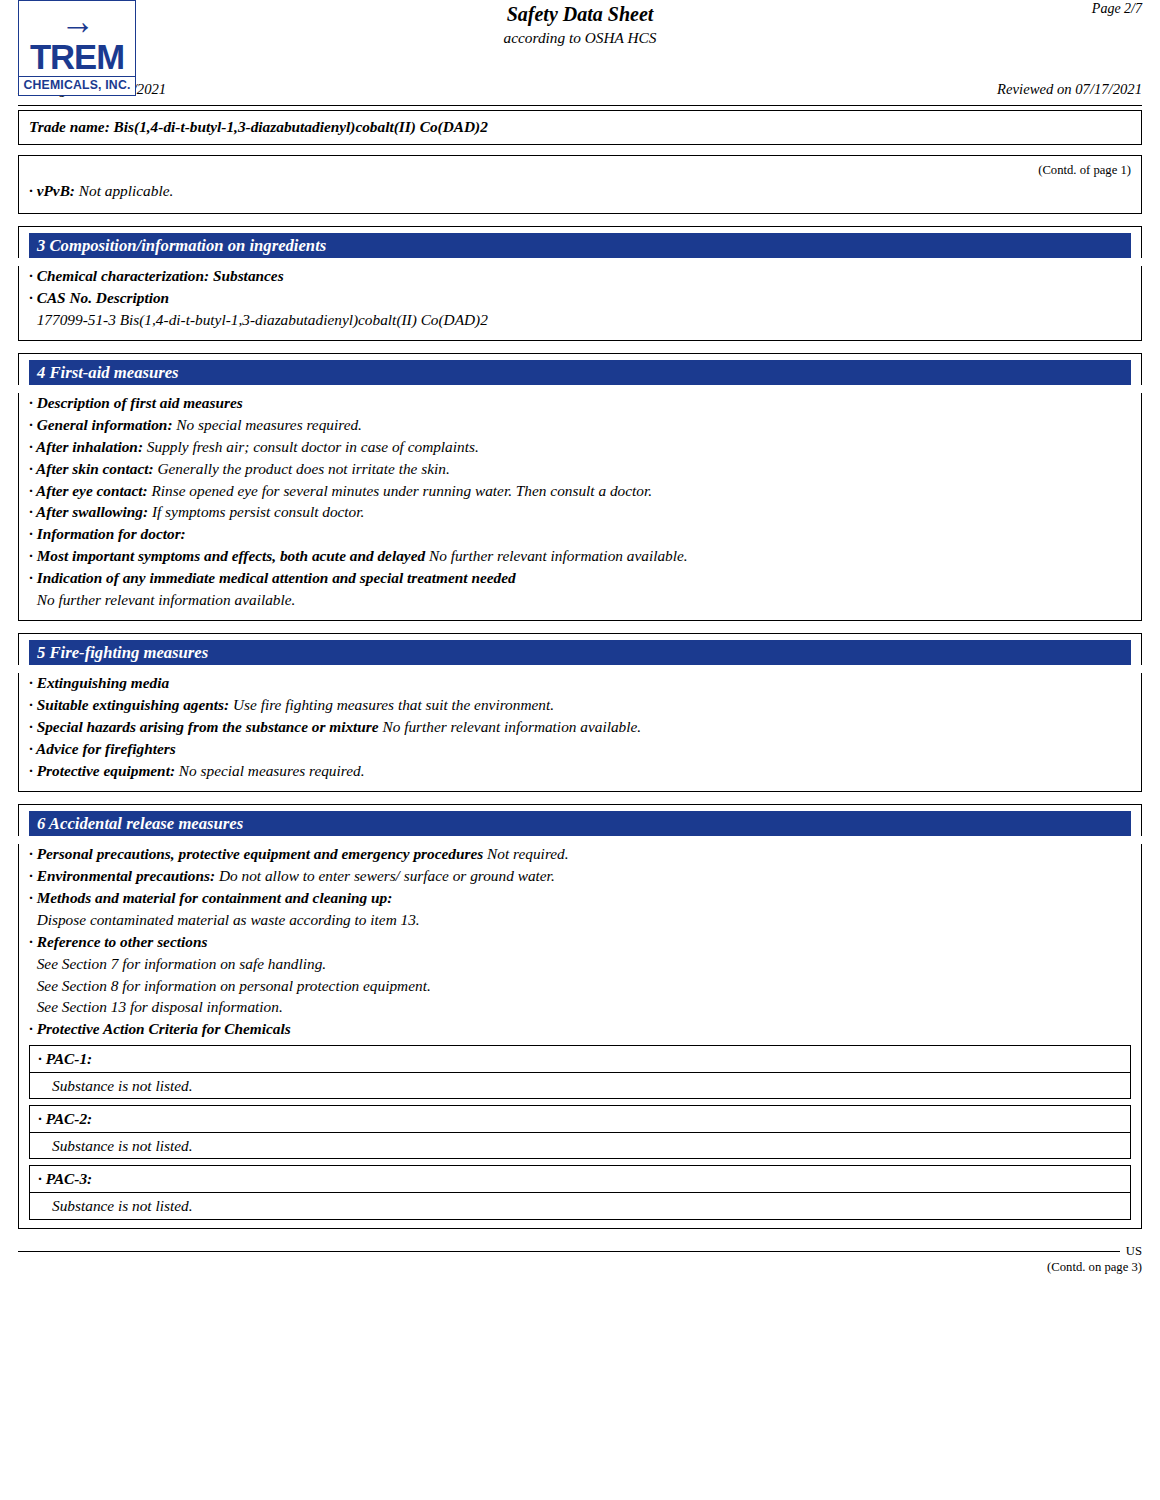→TREM
CHEMICALS, INC.
Page 2/7
Safety Data Sheet
according to OSHA HCS
Printing date 07/17/2021
Reviewed on 07/17/2021
Trade name: Bis(1,4-di-t-butyl-1,3-diazabutadienyl)cobalt(II) Co(DAD)2
(Contd. of page 1)
· vPvB: Not applicable.
3 Composition/information on ingredients
· Chemical characterization: Substances
· CAS No. Description
177099-51-3 Bis(1,4-di-t-butyl-1,3-diazabutadienyl)cobalt(II) Co(DAD)2
4 First-aid measures
· Description of first aid measures
· General information: No special measures required.
· After inhalation: Supply fresh air; consult doctor in case of complaints.
· After skin contact: Generally the product does not irritate the skin.
· After eye contact: Rinse opened eye for several minutes under running water. Then consult a doctor.
· After swallowing: If symptoms persist consult doctor.
· Information for doctor:
· Most important symptoms and effects, both acute and delayed No further relevant information available.
· Indication of any immediate medical attention and special treatment needed
No further relevant information available.
5 Fire-fighting measures
· Extinguishing media
· Suitable extinguishing agents: Use fire fighting measures that suit the environment.
· Special hazards arising from the substance or mixture No further relevant information available.
· Advice for firefighters
· Protective equipment: No special measures required.
6 Accidental release measures
· Personal precautions, protective equipment and emergency procedures Not required.
· Environmental precautions: Do not allow to enter sewers/ surface or ground water.
· Methods and material for containment and cleaning up:
Dispose contaminated material as waste according to item 13.
· Reference to other sections
See Section 7 for information on safe handling.
See Section 8 for information on personal protection equipment.
See Section 13 for disposal information.
· Protective Action Criteria for Chemicals
· PAC-1:
Substance is not listed.
· PAC-2:
Substance is not listed.
· PAC-3:
Substance is not listed.
US
(Contd. on page 3)